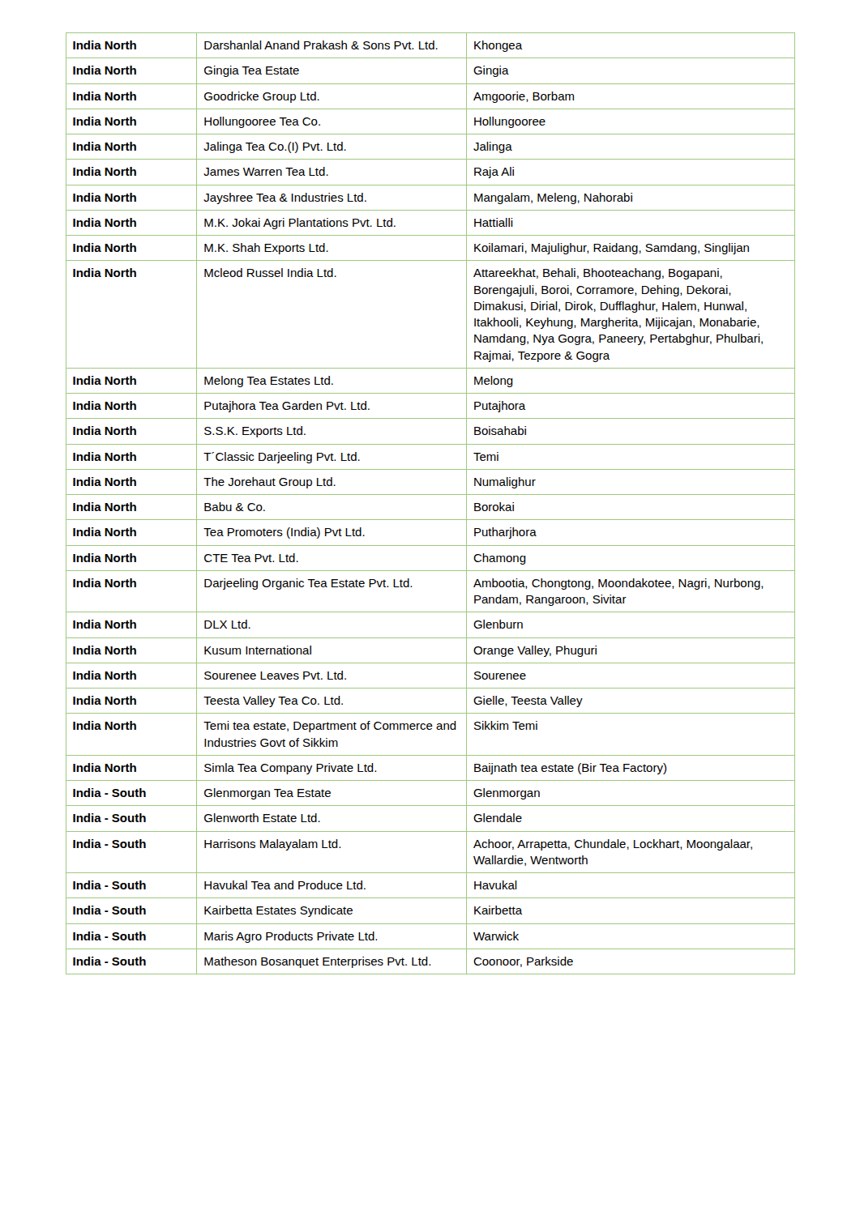| India North | Darshanlal Anand Prakash & Sons Pvt. Ltd. | Khongea |
| India North | Gingia Tea Estate | Gingia |
| India North | Goodricke Group Ltd. | Amgoorie, Borbam |
| India North | Hollungooree Tea Co. | Hollungooree |
| India North | Jalinga Tea Co.(I) Pvt. Ltd. | Jalinga |
| India North | James Warren Tea Ltd. | Raja Ali |
| India North | Jayshree Tea & Industries Ltd. | Mangalam, Meleng, Nahorabi |
| India North | M.K. Jokai Agri Plantations Pvt. Ltd. | Hattialli |
| India North | M.K. Shah Exports Ltd. | Koilamari, Majulighur, Raidang, Samdang, Singlijan |
| India North | Mcleod Russel India Ltd. | Attareekhat, Behali, Bhooteachang, Bogapani, Borengajuli, Boroi, Corramore, Dehing, Dekorai, Dimakusi, Dirial, Dirok, Dufflaghur, Halem, Hunwal, Itakhooli, Keyhung, Margherita, Mijicajan, Monabarie, Namdang, Nya Gogra, Paneery, Pertabghur, Phulbari, Rajmai, Tezpore & Gogra |
| India North | Melong Tea Estates Ltd. | Melong |
| India North | Putajhora Tea Garden Pvt. Ltd. | Putajhora |
| India North | S.S.K. Exports Ltd. | Boisahabi |
| India North | T´Classic Darjeeling Pvt. Ltd. | Temi |
| India North | The Jorehaut Group Ltd. | Numalighur |
| India North | Babu & Co. | Borokai |
| India North | Tea Promoters (India) Pvt Ltd. | Putharjhora |
| India North | CTE Tea Pvt. Ltd. | Chamong |
| India North | Darjeeling Organic Tea Estate Pvt. Ltd. | Ambootia, Chongtong, Moondakotee, Nagri, Nurbong, Pandam, Rangaroon, Sivitar |
| India North | DLX Ltd. | Glenburn |
| India North | Kusum International | Orange Valley, Phuguri |
| India North | Sourenee Leaves Pvt. Ltd. | Sourenee |
| India North | Teesta Valley Tea Co. Ltd. | Gielle, Teesta Valley |
| India North | Temi tea estate, Department of Commerce and Industries Govt of Sikkim | Sikkim Temi |
| India North | Simla Tea Company Private Ltd. | Baijnath tea estate (Bir Tea Factory) |
| India - South | Glenmorgan Tea Estate | Glenmorgan |
| India - South | Glenworth Estate Ltd. | Glendale |
| India - South | Harrisons Malayalam Ltd. | Achoor, Arrapetta, Chundale, Lockhart, Moongalaar, Wallardie, Wentworth |
| India - South | Havukal Tea and Produce Ltd. | Havukal |
| India - South | Kairbetta Estates Syndicate | Kairbetta |
| India - South | Maris Agro Products Private Ltd. | Warwick |
| India - South | Matheson Bosanquet Enterprises Pvt. Ltd. | Coonoor, Parkside |